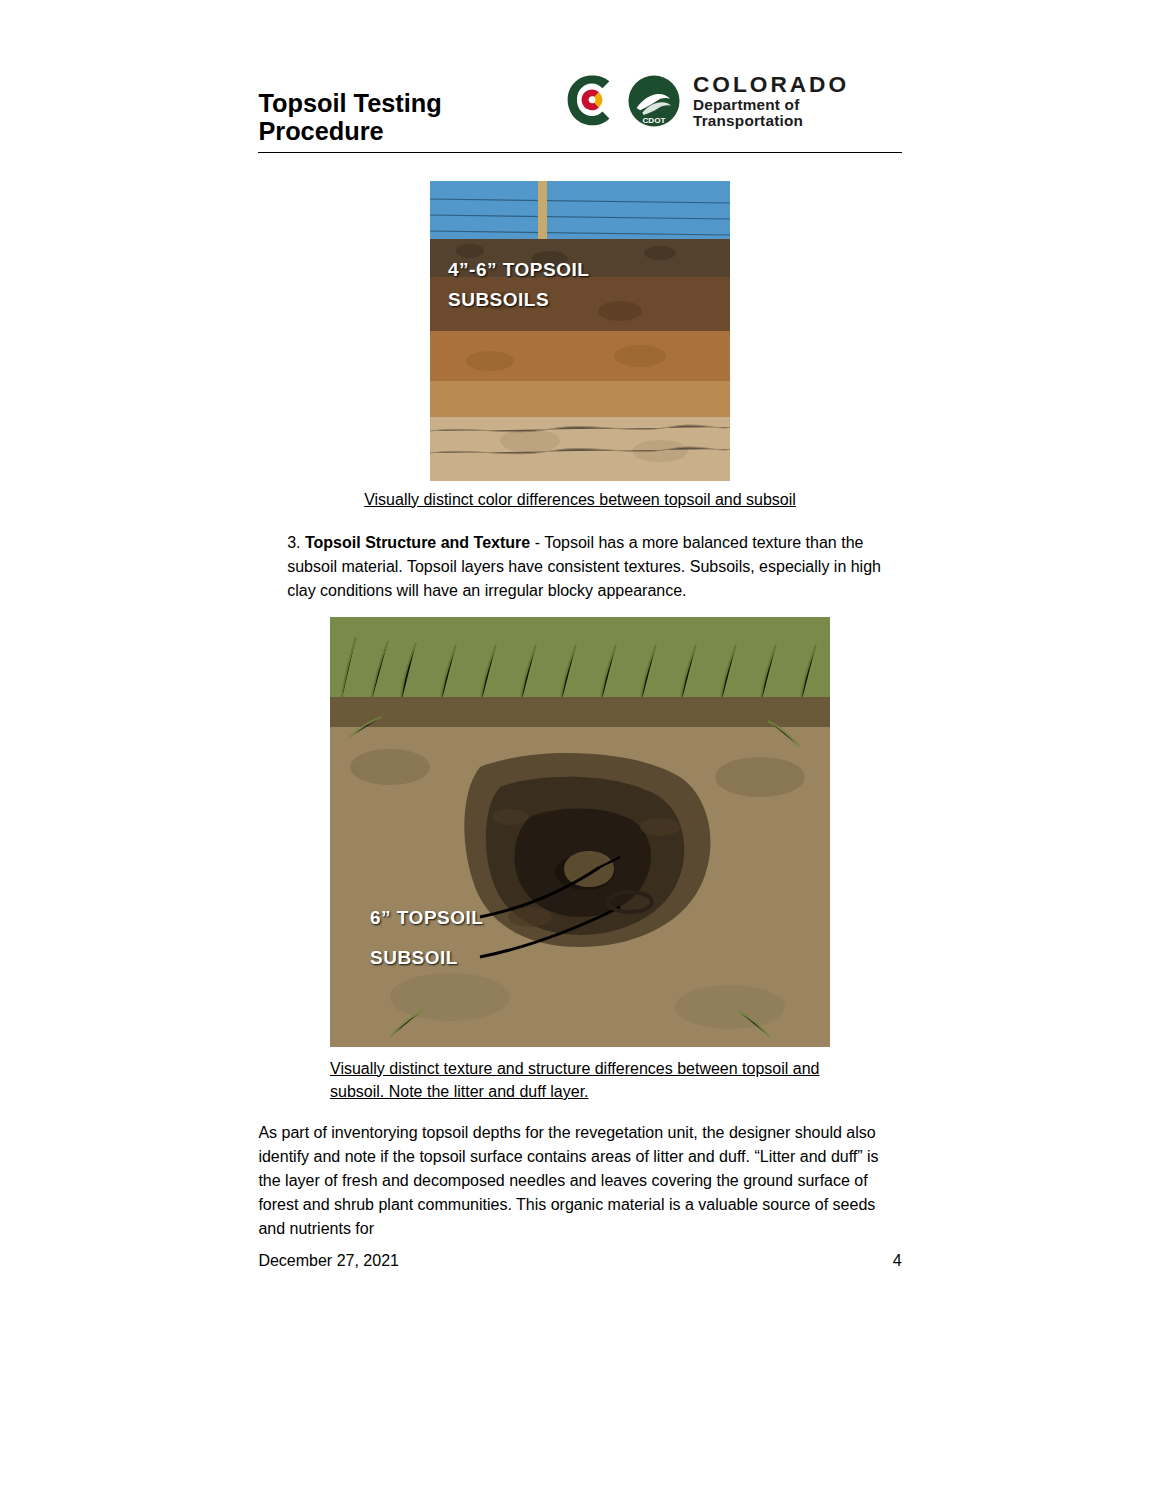Topsoil Testing Procedure
TM
CDOT
COLORADO
Department of Transportation
4”-6” TOPSOIL
SUBSOILS
Visually distinct color differences between topsoil and subsoil
3. Topsoil Structure and Texture - Topsoil has a more balanced texture than the subsoil material. Topsoil layers have consistent textures. Subsoils, especially in high clay conditions will have an irregular blocky appearance.
6” TOPSOIL
SUBSOIL
Visually distinct texture and structure differences between topsoil and subsoil. Note the litter and duff layer.
As part of inventorying topsoil depths for the revegetation unit, the designer should also identify and note if the topsoil surface contains areas of litter and duff. “Litter and duff” is the layer of fresh and decomposed needles and leaves covering the ground surface of forest and shrub plant communities. This organic material is a valuable source of seeds and nutrients for
December 27, 2021 4